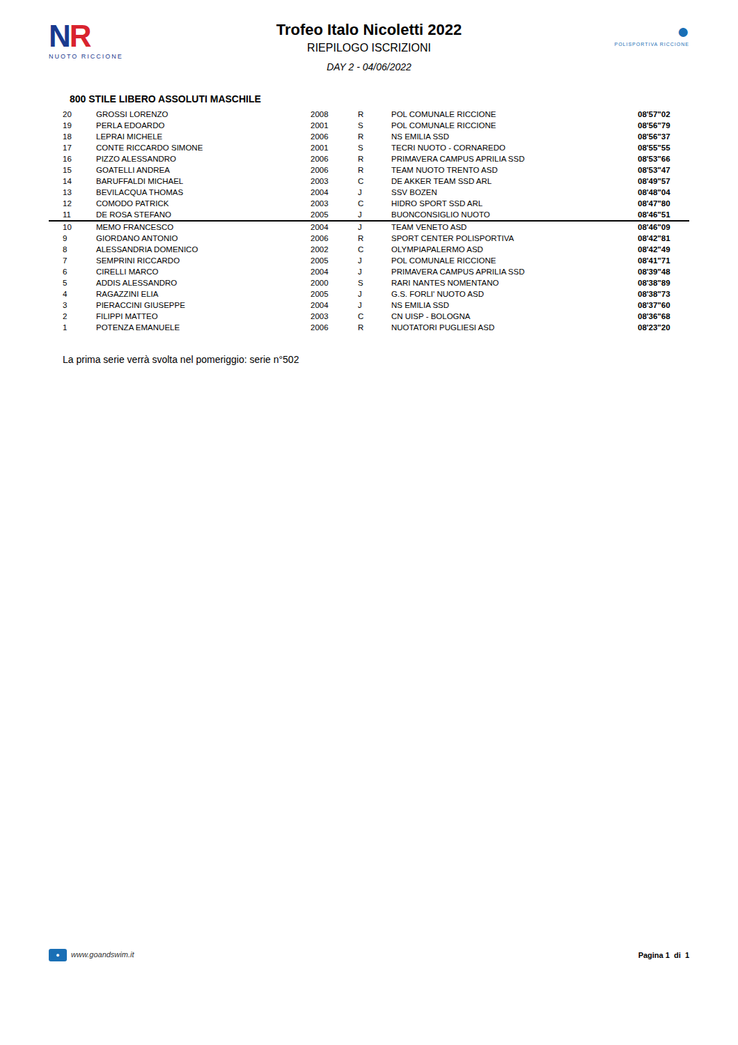NR
NUOTO RICCIONE
Trofeo Italo Nicoletti 2022
RIEPILOGO ISCRIZIONI
DAY 2 - 04/06/2022
●
POLISPORTIVA RICCIONE
800 STILE LIBERO ASSOLUTI MASCHILE
| 20 | GROSSI LORENZO | 2008 | R | POL COMUNALE RICCIONE | 08'57"02 |
| 19 | PERLA EDOARDO | 2001 | S | POL COMUNALE RICCIONE | 08'56"79 |
| 18 | LEPRAI MICHELE | 2006 | R | NS EMILIA SSD | 08'56"37 |
| 17 | CONTE RICCARDO SIMONE | 2001 | S | TECRI NUOTO - CORNAREDO | 08'55"55 |
| 16 | PIZZO ALESSANDRO | 2006 | R | PRIMAVERA CAMPUS APRILIA SSD | 08'53"66 |
| 15 | GOATELLI ANDREA | 2006 | R | TEAM NUOTO TRENTO ASD | 08'53"47 |
| 14 | BARUFFALDI MICHAEL | 2003 | C | DE AKKER TEAM SSD ARL | 08'49"57 |
| 13 | BEVILACQUA THOMAS | 2004 | J | SSV BOZEN | 08'48"04 |
| 12 | COMODO PATRICK | 2003 | C | HIDRO SPORT SSD ARL | 08'47"80 |
| 11 | DE ROSA STEFANO | 2005 | J | BUONCONSIGLIO NUOTO | 08'46"51 |
| 10 | MEMO FRANCESCO | 2004 | J | TEAM VENETO ASD | 08'46"09 |
| 9 | GIORDANO ANTONIO | 2006 | R | SPORT CENTER POLISPORTIVA | 08'42"81 |
| 8 | ALESSANDRIA DOMENICO | 2002 | C | OLYMPIAPALERMO ASD | 08'42"49 |
| 7 | SEMPRINI RICCARDO | 2005 | J | POL COMUNALE RICCIONE | 08'41"71 |
| 6 | CIRELLI MARCO | 2004 | J | PRIMAVERA CAMPUS APRILIA SSD | 08'39"48 |
| 5 | ADDIS ALESSANDRO | 2000 | S | RARI NANTES NOMENTANO | 08'38"89 |
| 4 | RAGAZZINI ELIA | 2005 | J | G.S. FORLI' NUOTO ASD | 08'38"73 |
| 3 | PIERACCINI GIUSEPPE | 2004 | J | NS EMILIA SSD | 08'37"60 |
| 2 | FILIPPI MATTEO | 2003 | C | CN UISP - BOLOGNA | 08'36"68 |
| 1 | POTENZA EMANUELE | 2006 | R | NUOTATORI PUGLIESI ASD | 08'23"20 |
La prima serie verrà svolta nel pomeriggio: serie n°502
●www.goandswim.it
Pagina 1 di 1